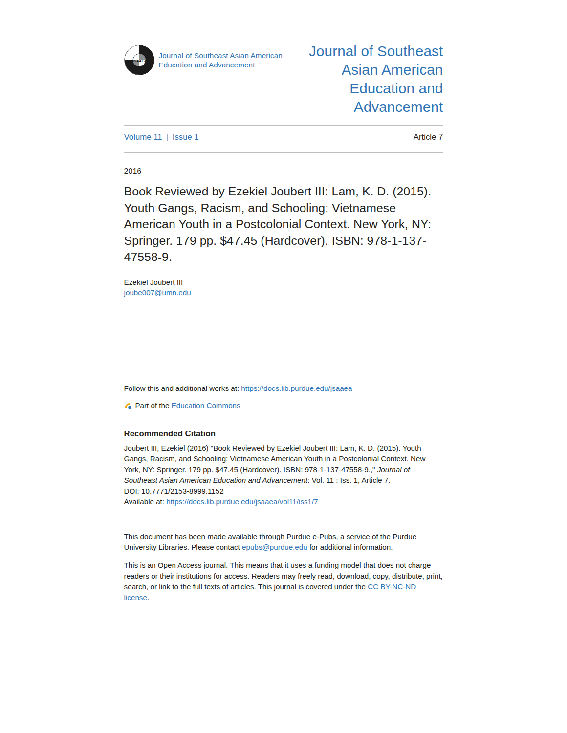JSAAEA
Journal of Southeast Asian American
Education and Advancement
Journal of Southeast Asian American Education and Advancement
Volume 11|Issue 1
Article 7
2016
Book Reviewed by Ezekiel Joubert III: Lam, K. D. (2015). Youth Gangs, Racism, and Schooling: Vietnamese American Youth in a Postcolonial Context. New York, NY: Springer. 179 pp. $47.45 (Hardcover). ISBN: 978-1-137-47558-9.
Ezekiel Joubert III
joube007@umn.edu
Follow this and additional works at: https://docs.lib.purdue.edu/jsaaea
Part of the Education Commons
Recommended Citation
Joubert III, Ezekiel (2016) "Book Reviewed by Ezekiel Joubert III: Lam, K. D. (2015). Youth Gangs, Racism, and Schooling: Vietnamese American Youth in a Postcolonial Context. New York, NY: Springer. 179 pp. $47.45 (Hardcover). ISBN: 978-1-137-47558-9.," Journal of Southeast Asian American Education and Advancement: Vol. 11 : Iss. 1, Article 7.
DOI: 10.7771/2153-8999.1152
Available at: https://docs.lib.purdue.edu/jsaaea/vol11/iss1/7
This document has been made available through Purdue e-Pubs, a service of the Purdue University Libraries. Please contact epubs@purdue.edu for additional information.
This is an Open Access journal. This means that it uses a funding model that does not charge readers or their institutions for access. Readers may freely read, download, copy, distribute, print, search, or link to the full texts of articles. This journal is covered under the CC BY-NC-ND license.